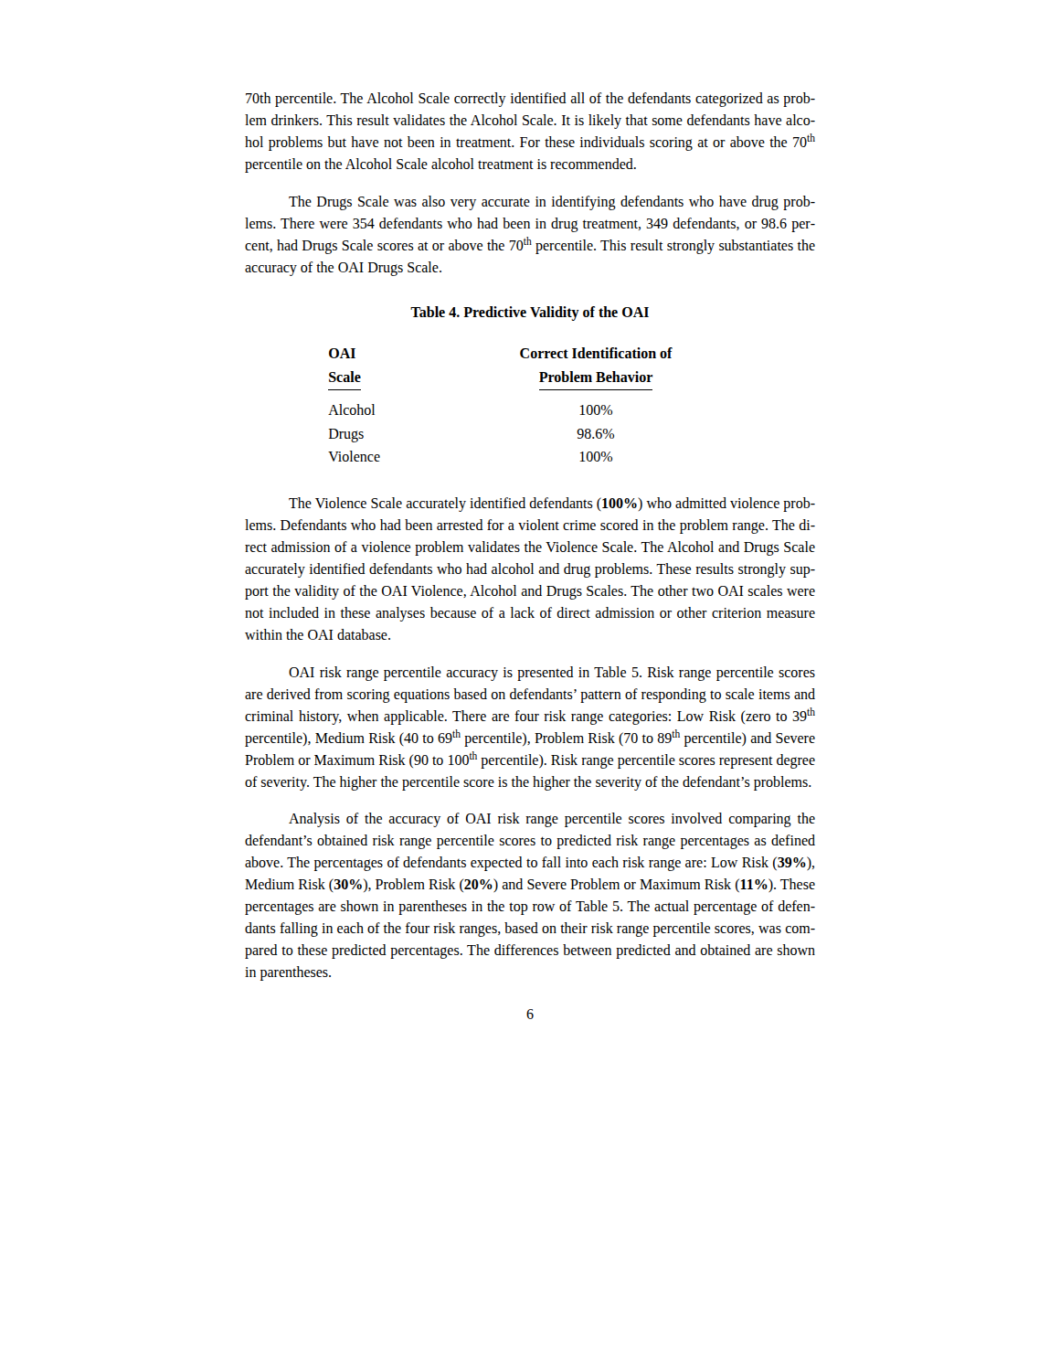70th percentile. The Alcohol Scale correctly identified all of the defendants categorized as problem drinkers. This result validates the Alcohol Scale. It is likely that some defendants have alcohol problems but have not been in treatment. For these individuals scoring at or above the 70th percentile on the Alcohol Scale alcohol treatment is recommended.
The Drugs Scale was also very accurate in identifying defendants who have drug problems. There were 354 defendants who had been in drug treatment, 349 defendants, or 98.6 percent, had Drugs Scale scores at or above the 70th percentile. This result strongly substantiates the accuracy of the OAI Drugs Scale.
Table 4. Predictive Validity of the OAI
| OAI | Correct Identification of |
| --- | --- |
| Scale | Problem Behavior |
| Alcohol | 100% |
| Drugs | 98.6% |
| Violence | 100% |
The Violence Scale accurately identified defendants (100%) who admitted violence problems. Defendants who had been arrested for a violent crime scored in the problem range. The direct admission of a violence problem validates the Violence Scale. The Alcohol and Drugs Scale accurately identified defendants who had alcohol and drug problems. These results strongly support the validity of the OAI Violence, Alcohol and Drugs Scales. The other two OAI scales were not included in these analyses because of a lack of direct admission or other criterion measure within the OAI database.
OAI risk range percentile accuracy is presented in Table 5. Risk range percentile scores are derived from scoring equations based on defendants’ pattern of responding to scale items and criminal history, when applicable. There are four risk range categories: Low Risk (zero to 39th percentile), Medium Risk (40 to 69th percentile), Problem Risk (70 to 89th percentile) and Severe Problem or Maximum Risk (90 to 100th percentile). Risk range percentile scores represent degree of severity. The higher the percentile score is the higher the severity of the defendant’s problems.
Analysis of the accuracy of OAI risk range percentile scores involved comparing the defendant’s obtained risk range percentile scores to predicted risk range percentages as defined above. The percentages of defendants expected to fall into each risk range are: Low Risk (39%), Medium Risk (30%), Problem Risk (20%) and Severe Problem or Maximum Risk (11%). These percentages are shown in parentheses in the top row of Table 5. The actual percentage of defendants falling in each of the four risk ranges, based on their risk range percentile scores, was compared to these predicted percentages. The differences between predicted and obtained are shown in parentheses.
6